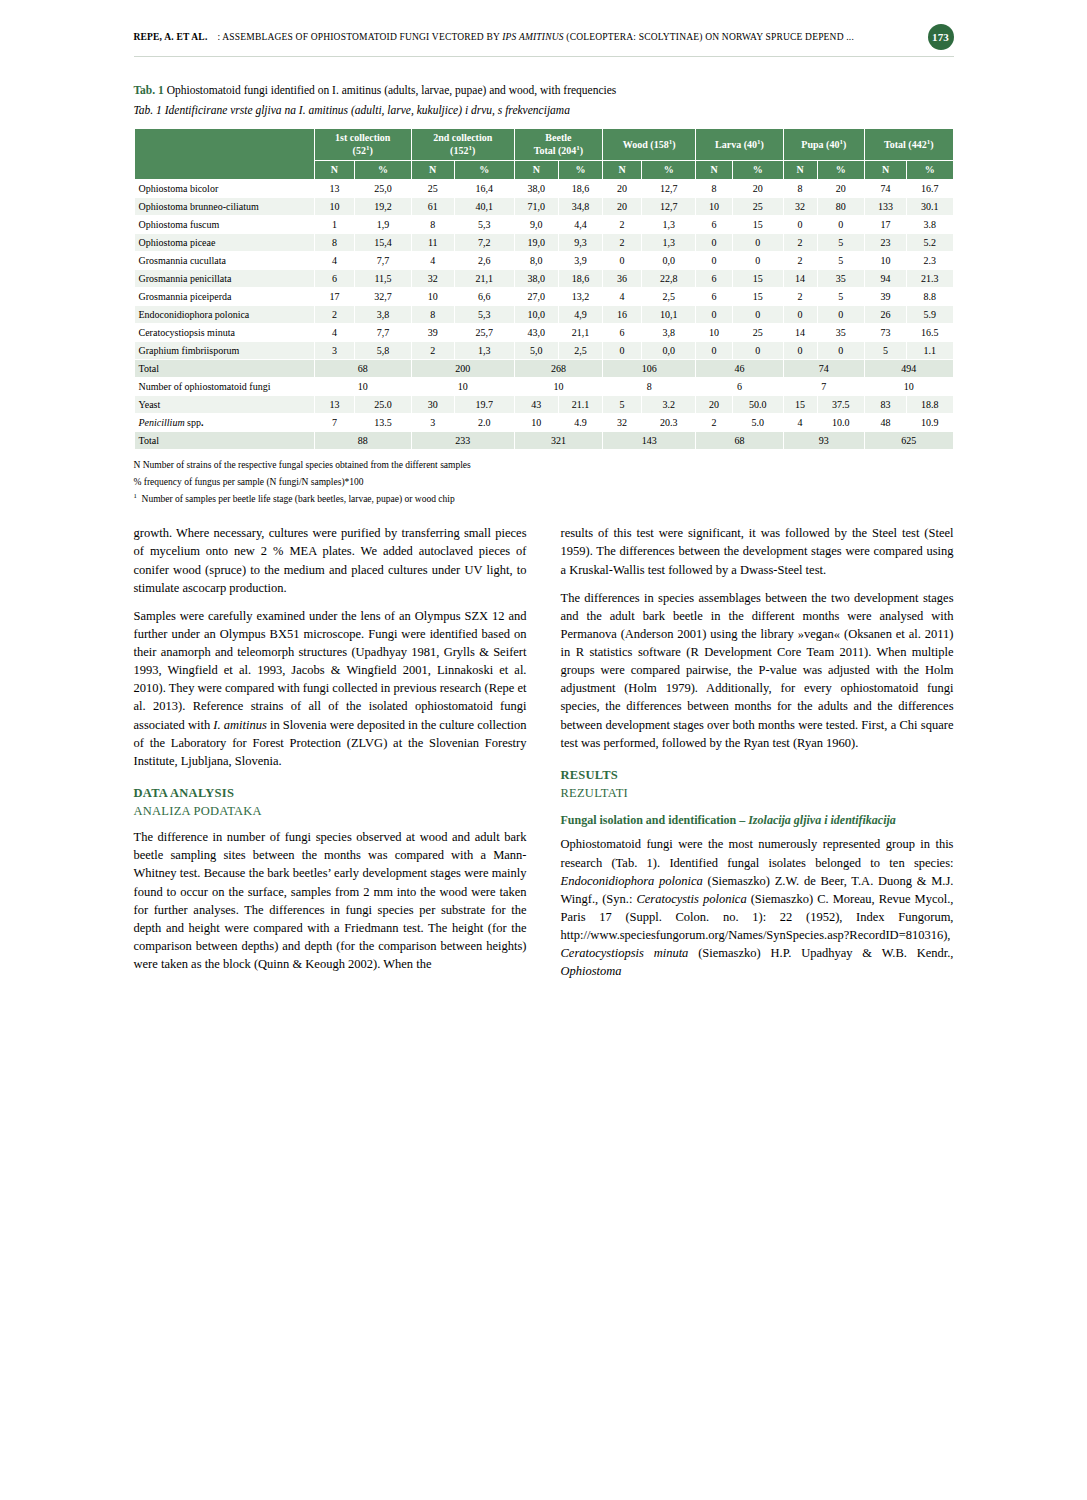REPE, A. et al. : Assemblages of ophiostomatoid fungi vectored by Ips amitinus (Coleoptera: Scolytinae) on Norway spruce depend ... 173
Tab. 1 Ophiostomatoid fungi identified on I. amitinus (adults, larvae, pupae) and wood, with frequencies
Tab. 1 Identificirane vrste gljiva na I. amitinus (adulti, larve, kukuljice) i drvu, s frekvencijama
| | 1st collection (52 1 ) | 2nd collection (152 1 ) | Beetle Total (204 1 ) | Wood (158 1 ) | Larva (40 1 ) | Pupa (40 1 ) | Total (442 1 ) |
| --- | --- | --- | --- | --- | --- | --- | --- |
| N | % | N | % | N | % | N | % | N | % | N | % | N | % |
| Ophiostoma bicolor | 13 | 25,0 | 25 | 16,4 | 38,0 | 18,6 | 20 | 12,7 | 8 | 20 | 8 | 20 | 74 | 16.7 |
| Ophiostoma brunneo-ciliatum | 10 | 19,2 | 61 | 40,1 | 71,0 | 34,8 | 20 | 12,7 | 10 | 25 | 32 | 80 | 133 | 30.1 |
| Ophiostoma fuscum | 1 | 1,9 | 8 | 5,3 | 9,0 | 4,4 | 2 | 1,3 | 6 | 15 | 0 | 0 | 17 | 3.8 |
| Ophiostoma piceae | 8 | 15,4 | 11 | 7,2 | 19,0 | 9,3 | 2 | 1,3 | 0 | 0 | 2 | 5 | 23 | 5.2 |
| Grosmannia cucullata | 4 | 7,7 | 4 | 2,6 | 8,0 | 3,9 | 0 | 0,0 | 0 | 0 | 2 | 5 | 10 | 2.3 |
| Grosmannia penicillata | 6 | 11,5 | 32 | 21,1 | 38,0 | 18,6 | 36 | 22,8 | 6 | 15 | 14 | 35 | 94 | 21.3 |
| Grosmannia piceiperda | 17 | 32,7 | 10 | 6,6 | 27,0 | 13,2 | 4 | 2,5 | 6 | 15 | 2 | 5 | 39 | 8.8 |
| Endoconidiophora polonica | 2 | 3,8 | 8 | 5,3 | 10,0 | 4,9 | 16 | 10,1 | 0 | 0 | 0 | 0 | 26 | 5.9 |
| Ceratocystiopsis minuta | 4 | 7,7 | 39 | 25,7 | 43,0 | 21,1 | 6 | 3,8 | 10 | 25 | 14 | 35 | 73 | 16.5 |
| Graphium fimbriisporum | 3 | 5,8 | 2 | 1,3 | 5,0 | 2,5 | 0 | 0,0 | 0 | 0 | 0 | 0 | 5 | 1.1 |
| Total | 68 | 200 | 268 | 106 | 46 | 74 | 494 |
| Number of ophiostomatoid fungi | 10 | 10 | 10 | 8 | 6 | 7 | 10 |
| Yeast | 13 | 25.0 | 30 | 19.7 | 43 | 21.1 | 5 | 3.2 | 20 | 50.0 | 15 | 37.5 | 83 | 18.8 |
| Penicillium spp . | 7 | 13.5 | 3 | 2.0 | 10 | 4.9 | 32 | 20.3 | 2 | 5.0 | 4 | 10.0 | 48 | 10.9 |
| Total | 88 | 233 | 321 | 143 | 68 | 93 | 625 |
N Number of strains of the respective fungal species obtained from the different samples
% frequency of fungus per sample (N fungi/N samples)*100
1 Number of samples per beetle life stage (bark beetles, larvae, pupae) or wood chip
growth. Where necessary, cultures were purified by transferring small pieces of mycelium onto new 2 % MEA plates. We added autoclaved pieces of conifer wood (spruce) to the medium and placed cultures under UV light, to stimulate ascocarp production.
Samples were carefully examined under the lens of an Olympus SZX 12 and further under an Olympus BX51 microscope. Fungi were identified based on their anamorph and teleomorph structures (Upadhyay 1981, Grylls & Seifert 1993, Wingfield et al. 1993, Jacobs & Wingfield 2001, Linnakoski et al. 2010). They were compared with fungi collected in previous research (Repe et al. 2013). Reference strains of all of the isolated ophiostomatoid fungi associated with I. amitinus in Slovenia were deposited in the culture collection of the Laboratory for Forest Protection (ZLVG) at the Slovenian Forestry Institute, Ljubljana, Slovenia.
Data analysis
Analiza podataka
The difference in number of fungi species observed at wood and adult bark beetle sampling sites between the months was compared with a Mann-Whitney test. Because the bark beetles’ early development stages were mainly found to occur on the surface, samples from 2 mm into the wood were taken for further analyses. The differences in fungi species per substrate for the depth and height were compared with a Friedmann test. The height (for the comparison between depths) and depth (for the comparison between heights) were taken as the block (Quinn & Keough 2002). When the
results of this test were significant, it was followed by the Steel test (Steel 1959). The differences between the development stages were compared using a Kruskal-Wallis test followed by a Dwass-Steel test.
The differences in species assemblages between the two development stages and the adult bark beetle in the different months were analysed with Permanova (Anderson 2001) using the library »vegan« (Oksanen et al. 2011) in R statistics software (R Development Core Team 2011). When multiple groups were compared pairwise, the P-value was adjusted with the Holm adjustment (Holm 1979). Additionally, for every ophiostomatoid fungi species, the differences between months for the adults and the differences between development stages over both months were tested. First, a Chi square test was performed, followed by the Ryan test (Ryan 1960).
Results
Rezultati
Fungal isolation and identification – Izolacija gljiva i identifikacija
Ophiostomatoid fungi were the most numerously represented group in this research (Tab. 1). Identified fungal isolates belonged to ten species: Endoconidiophora polonica (Siemaszko) Z.W. de Beer, T.A. Duong & M.J. Wingf., (Syn.: Ceratocystis polonica (Siemaszko) C. Moreau, Revue Mycol., Paris 17 (Suppl. Colon. no. 1): 22 (1952), Index Fungorum, http://www.speciesfungorum.org/Names/SynSpecies.asp?RecordID=810316), Ceratocystiopsis minuta (Siemaszko) H.P. Upadhyay & W.B. Kendr., Ophiostoma